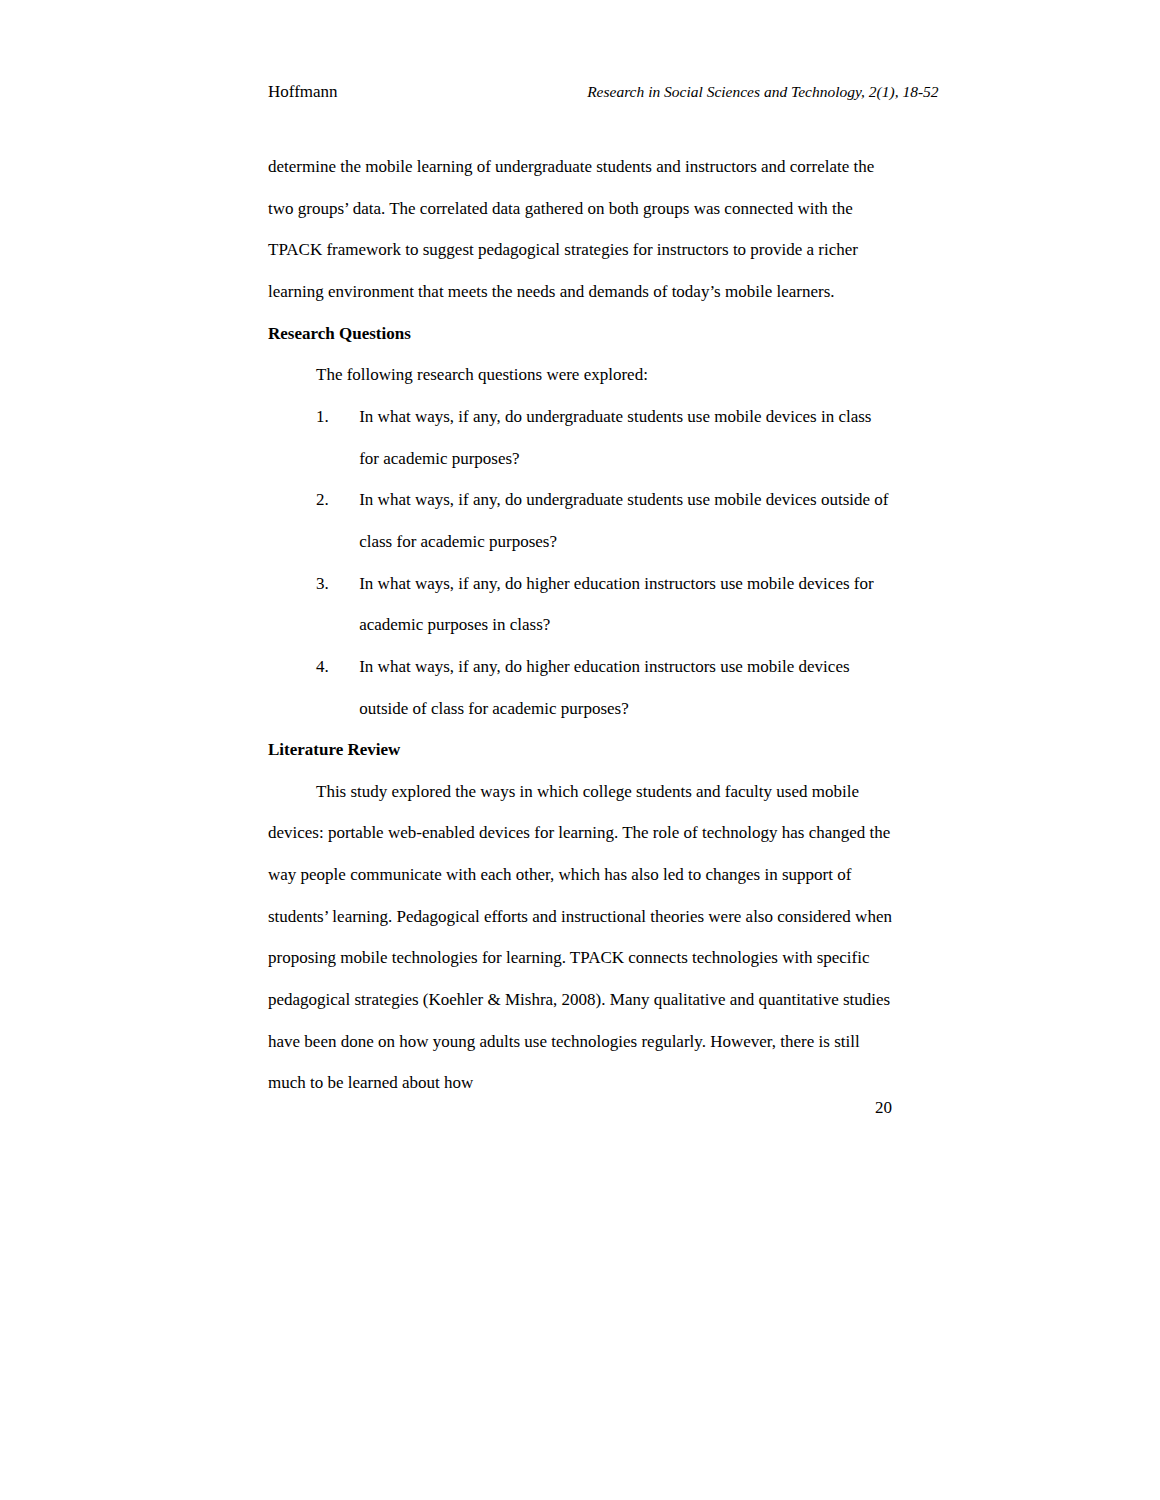Hoffmann Research in Social Sciences and Technology, 2(1), 18-52
determine the mobile learning of undergraduate students and instructors and correlate the two groups’ data. The correlated data gathered on both groups was connected with the TPACK framework to suggest pedagogical strategies for instructors to provide a richer learning environment that meets the needs and demands of today’s mobile learners.
Research Questions
The following research questions were explored:
In what ways, if any, do undergraduate students use mobile devices in class for academic purposes?
In what ways, if any, do undergraduate students use mobile devices outside of class for academic purposes?
In what ways, if any, do higher education instructors use mobile devices for academic purposes in class?
In what ways, if any, do higher education instructors use mobile devices outside of class for academic purposes?
Literature Review
This study explored the ways in which college students and faculty used mobile devices: portable web-enabled devices for learning. The role of technology has changed the way people communicate with each other, which has also led to changes in support of students’ learning. Pedagogical efforts and instructional theories were also considered when proposing mobile technologies for learning. TPACK connects technologies with specific pedagogical strategies (Koehler & Mishra, 2008). Many qualitative and quantitative studies have been done on how young adults use technologies regularly. However, there is still much to be learned about how
20